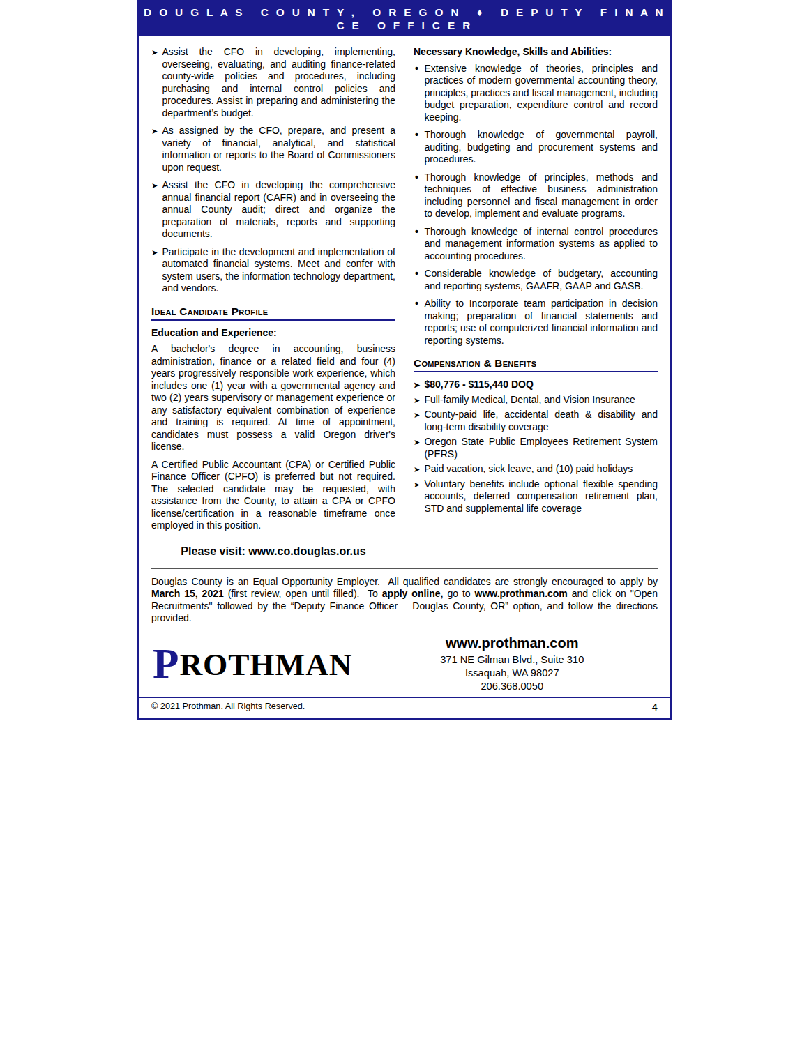D O U G L A S C O U N T Y , O R E G O N ♦ D E P U T Y F I N A N C E O F F I C E R
Assist the CFO in developing, implementing, overseeing, evaluating, and auditing finance-related county-wide policies and procedures, including purchasing and internal control policies and procedures. Assist in preparing and administering the department’s budget.
As assigned by the CFO, prepare, and present a variety of financial, analytical, and statistical information or reports to the Board of Commissioners upon request.
Assist the CFO in developing the comprehensive annual financial report (CAFR) and in overseeing the annual County audit; direct and organize the preparation of materials, reports and supporting documents.
Participate in the development and implementation of automated financial systems. Meet and confer with system users, the information technology department, and vendors.
Ideal Candidate Profile
Education and Experience:
A bachelor's degree in accounting, business administration, finance or a related field and four (4) years progressively responsible work experience, which includes one (1) year with a governmental agency and two (2) years supervisory or management experience or any satisfactory equivalent combination of experience and training is required. At time of appointment, candidates must possess a valid Oregon driver's license.
A Certified Public Accountant (CPA) or Certified Public Finance Officer (CPFO) is preferred but not required. The selected candidate may be requested, with assistance from the County, to attain a CPA or CPFO license/certification in a reasonable timeframe once employed in this position.
Please visit: www.co.douglas.or.us
Necessary Knowledge, Skills and Abilities:
Extensive knowledge of theories, principles and practices of modern governmental accounting theory, principles, practices and fiscal management, including budget preparation, expenditure control and record keeping.
Thorough knowledge of governmental payroll, auditing, budgeting and procurement systems and procedures.
Thorough knowledge of principles, methods and techniques of effective business administration including personnel and fiscal management in order to develop, implement and evaluate programs.
Thorough knowledge of internal control procedures and management information systems as applied to accounting procedures.
Considerable knowledge of budgetary, accounting and reporting systems, GAAFR, GAAP and GASB.
Ability to Incorporate team participation in decision making; preparation of financial statements and reports; use of computerized financial information and reporting systems.
Compensation & Benefits
$80,776 - $115,440 DOQ
Full-family Medical, Dental, and Vision Insurance
County-paid life, accidental death & disability and long-term disability coverage
Oregon State Public Employees Retirement System (PERS)
Paid vacation, sick leave, and (10) paid holidays
Voluntary benefits include optional flexible spending accounts, deferred compensation retirement plan, STD and supplemental life coverage
Douglas County is an Equal Opportunity Employer. All qualified candidates are strongly encouraged to apply by March 15, 2021 (first review, open until filled). To apply online, go to www.prothman.com and click on "Open Recruitments" followed by the “Deputy Finance Officer – Douglas County, OR” option, and follow the directions provided.
PROTHMAN
www.prothman.com
371 NE Gilman Blvd., Suite 310
Issaquah, WA 98027
206.368.0050
© 2021 Prothman. All Rights Reserved.
4